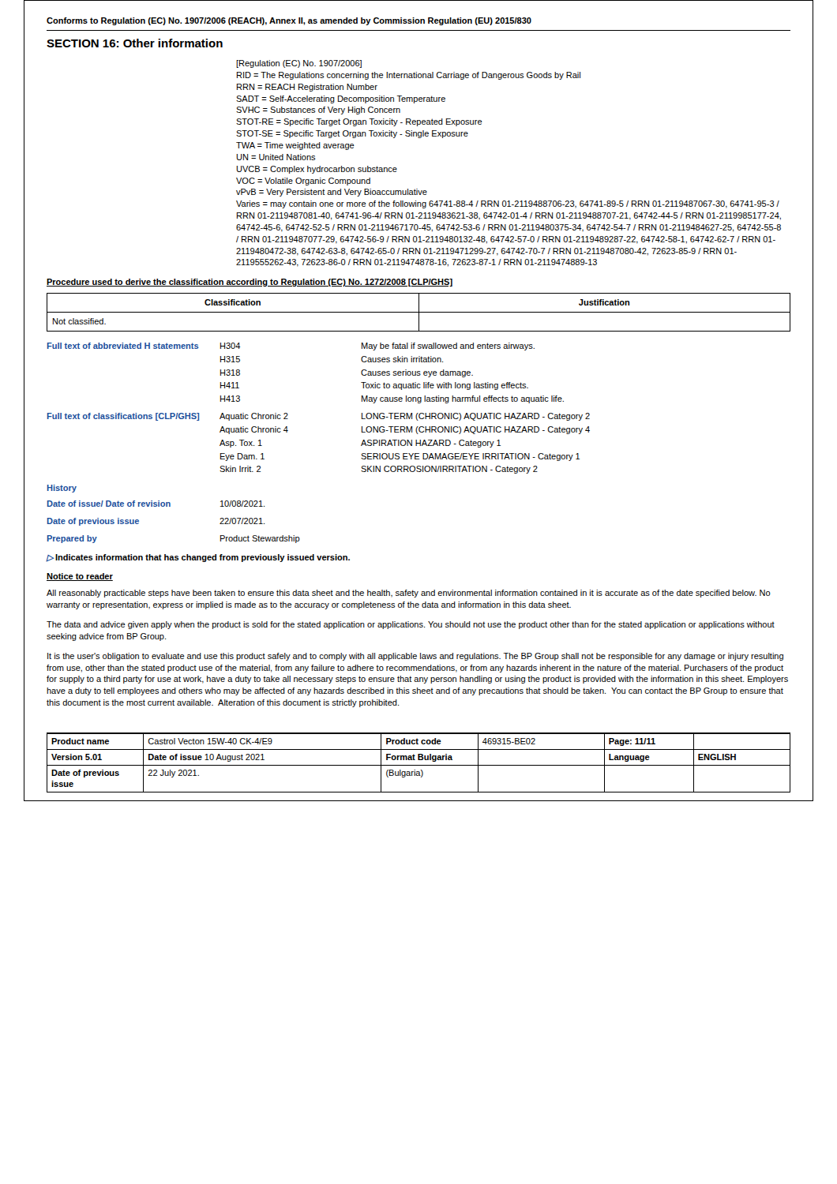Conforms to Regulation (EC) No. 1907/2006 (REACH), Annex II, as amended by Commission Regulation (EU) 2015/830
SECTION 16: Other information
[Regulation (EC) No. 1907/2006]
RID = The Regulations concerning the International Carriage of Dangerous Goods by Rail
RRN = REACH Registration Number
SADT = Self-Accelerating Decomposition Temperature
SVHC = Substances of Very High Concern
STOT-RE = Specific Target Organ Toxicity - Repeated Exposure
STOT-SE = Specific Target Organ Toxicity - Single Exposure
TWA = Time weighted average
UN = United Nations
UVCB = Complex hydrocarbon substance
VOC = Volatile Organic Compound
vPvB = Very Persistent and Very Bioaccumulative
Varies = may contain one or more of the following 64741-88-4 / RRN 01-2119488706-23, 64741-89-5 / RRN 01-2119487067-30, 64741-95-3 / RRN 01-2119487081-40, 64741-96-4/ RRN 01-2119483621-38, 64742-01-4 / RRN 01-2119488707-21, 64742-44-5 / RRN 01-2119985177-24, 64742-45-6, 64742-52-5 / RRN 01-2119467170-45, 64742-53-6 / RRN 01-2119480375-34, 64742-54-7 / RRN 01-2119484627-25, 64742-55-8 / RRN 01-2119487077-29, 64742-56-9 / RRN 01-2119480132-48, 64742-57-0 / RRN 01-2119489287-22, 64742-58-1, 64742-62-7 / RRN 01-2119480472-38, 64742-63-8, 64742-65-0 / RRN 01-2119471299-27, 64742-70-7 / RRN 01-2119487080-42, 72623-85-9 / RRN 01-2119555262-43, 72623-86-0 / RRN 01-2119474878-16, 72623-87-1 / RRN 01-2119474889-13
Procedure used to derive the classification according to Regulation (EC) No. 1272/2008 [CLP/GHS]
| Classification | Justification |
| --- | --- |
| Not classified. | |
| Full text of abbreviated H statements | H304 | May be fatal if swallowed and enters airways. |
| | H315 | Causes skin irritation. |
| | H318 | Causes serious eye damage. |
| | H411 | Toxic to aquatic life with long lasting effects. |
| | H413 | May cause long lasting harmful effects to aquatic life. |
| Full text of classifications [CLP/GHS] | Aquatic Chronic 2 | LONG-TERM (CHRONIC) AQUATIC HAZARD - Category 2 |
| | Aquatic Chronic 4 | LONG-TERM (CHRONIC) AQUATIC HAZARD - Category 4 |
| | Asp. Tox. 1 | ASPIRATION HAZARD - Category 1 |
| | Eye Dam. 1 | SERIOUS EYE DAMAGE/EYE IRRITATION - Category 1 |
| | Skin Irrit. 2 | SKIN CORROSION/IRRITATION - Category 2 |
History
| Date of issue/ Date of revision | 10/08/2021. |
| Date of previous issue | 22/07/2021. |
| Prepared by | Product Stewardship |
▷ Indicates information that has changed from previously issued version.
Notice to reader
All reasonably practicable steps have been taken to ensure this data sheet and the health, safety and environmental information contained in it is accurate as of the date specified below. No warranty or representation, express or implied is made as to the accuracy or completeness of the data and information in this data sheet.
The data and advice given apply when the product is sold for the stated application or applications. You should not use the product other than for the stated application or applications without seeking advice from BP Group.
It is the user's obligation to evaluate and use this product safely and to comply with all applicable laws and regulations. The BP Group shall not be responsible for any damage or injury resulting from use, other than the stated product use of the material, from any failure to adhere to recommendations, or from any hazards inherent in the nature of the material. Purchasers of the product for supply to a third party for use at work, have a duty to take all necessary steps to ensure that any person handling or using the product is provided with the information in this sheet. Employers have a duty to tell employees and others who may be affected of any hazards described in this sheet and of any precautions that should be taken. You can contact the BP Group to ensure that this document is the most current available. Alteration of this document is strictly prohibited.
| Product name | Castrol Vecton 15W-40 CK-4/E9 | Product code | 469315-BE02 | Page: 11/11 | |
| Version 5.01 | Date of issue 10 August 2021 | Format Bulgaria | | Language | ENGLISH |
| Date of previous issue | 22 July 2021. | (Bulgaria) | | | |